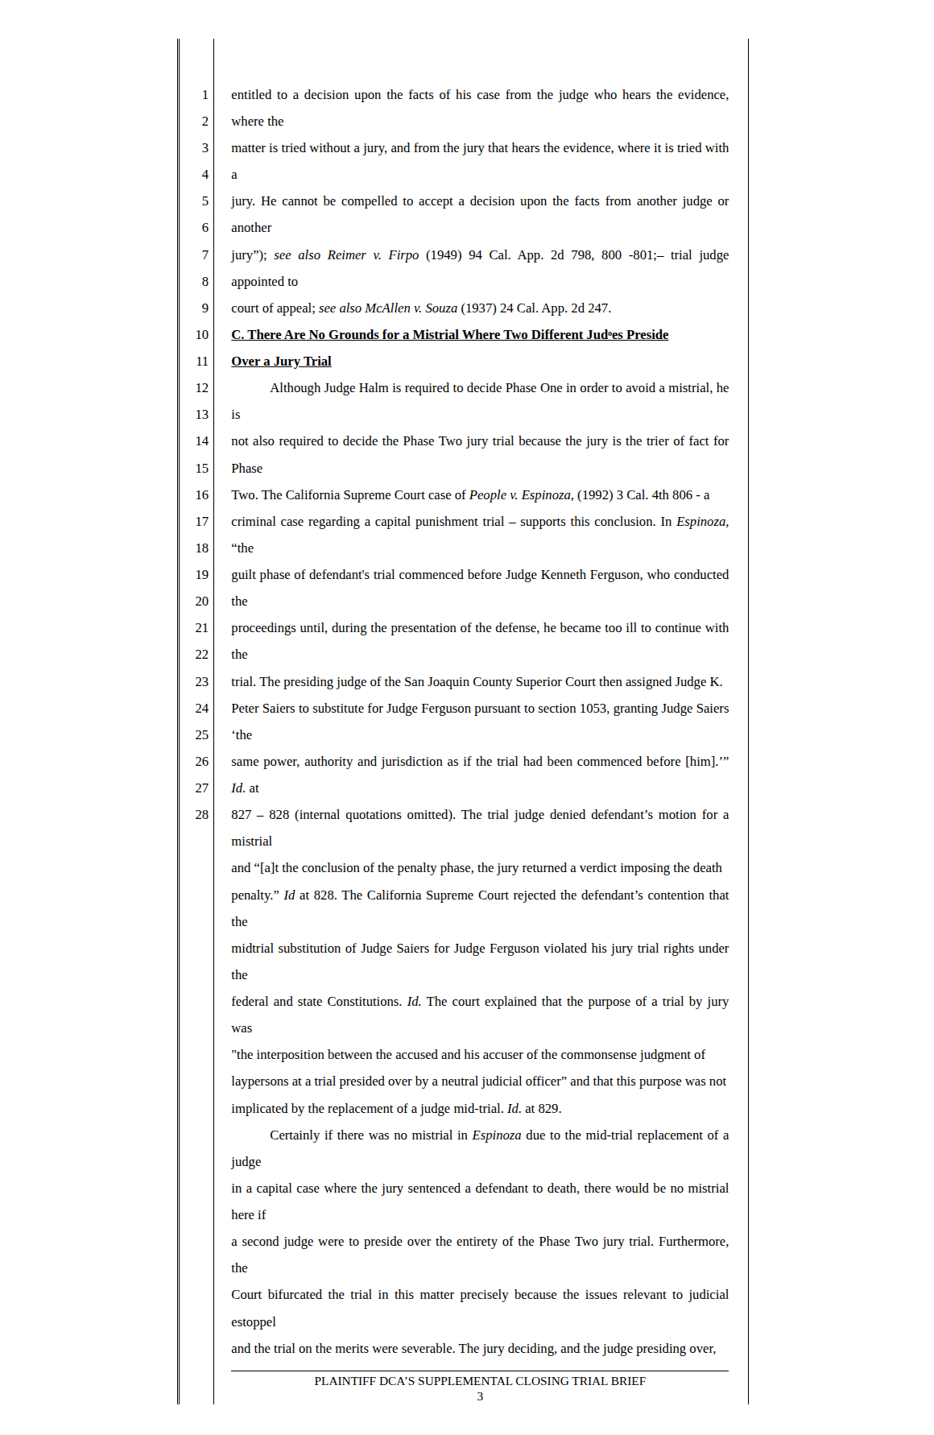1
2
3
4
5
6
7
8
9
10
11
12
13
14
15
16
17
18
19
20
21
22
23
24
25
26
27
28
entitled to a decision upon the facts of his case from the judge who hears the evidence, where the
matter is tried without a jury, and from the jury that hears the evidence, where it is tried with a
jury. He cannot be compelled to accept a decision upon the facts from another judge or another
jury”); see also Reimer v. Firpo (1949) 94 Cal. App. 2d 798, 800 -801;– trial judge appointed to
court of appeal; see also McAllen v. Souza (1937) 24 Cal. App. 2d 247.
C. There Are No Grounds for a Mistrial Where Two Different Judᵒes Preside
Over a Jury Trial
Although Judge Halm is required to decide Phase One in order to avoid a mistrial, he is
not also required to decide the Phase Two jury trial because the jury is the trier of fact for Phase
Two. The California Supreme Court case of People v. Espinoza, (1992) 3 Cal. 4th 806 - a
criminal case regarding a capital punishment trial – supports this conclusion. In Espinoza, “the
guilt phase of defendant's trial commenced before Judge Kenneth Ferguson, who conducted the
proceedings until, during the presentation of the defense, he became too ill to continue with the
trial. The presiding judge of the San Joaquin County Superior Court then assigned Judge K.
Peter Saiers to substitute for Judge Ferguson pursuant to section 1053, granting Judge Saiers ‘the
same power, authority and jurisdiction as if the trial had been commenced before [him].’” Id. at
827 – 828 (internal quotations omitted). The trial judge denied defendant’s motion for a mistrial
and “[a]t the conclusion of the penalty phase, the jury returned a verdict imposing the death
penalty.” Id at 828. The California Supreme Court rejected the defendant’s contention that the
midtrial substitution of Judge Saiers for Judge Ferguson violated his jury trial rights under the
federal and state Constitutions. Id. The court explained that the purpose of a trial by jury was
"the interposition between the accused and his accuser of the commonsense judgment of
laypersons at a trial presided over by a neutral judicial officer” and that this purpose was not
implicated by the replacement of a judge mid-trial. Id. at 829.
Certainly if there was no mistrial in Espinoza due to the mid-trial replacement of a judge
in a capital case where the jury sentenced a defendant to death, there would be no mistrial here if
a second judge were to preside over the entirety of the Phase Two jury trial. Furthermore, the
Court bifurcated the trial in this matter precisely because the issues relevant to judicial estoppel
and the trial on the merits were severable. The jury deciding, and the judge presiding over,
PLAINTIFF DCA’S SUPPLEMENTAL CLOSING TRIAL BRIEF 3